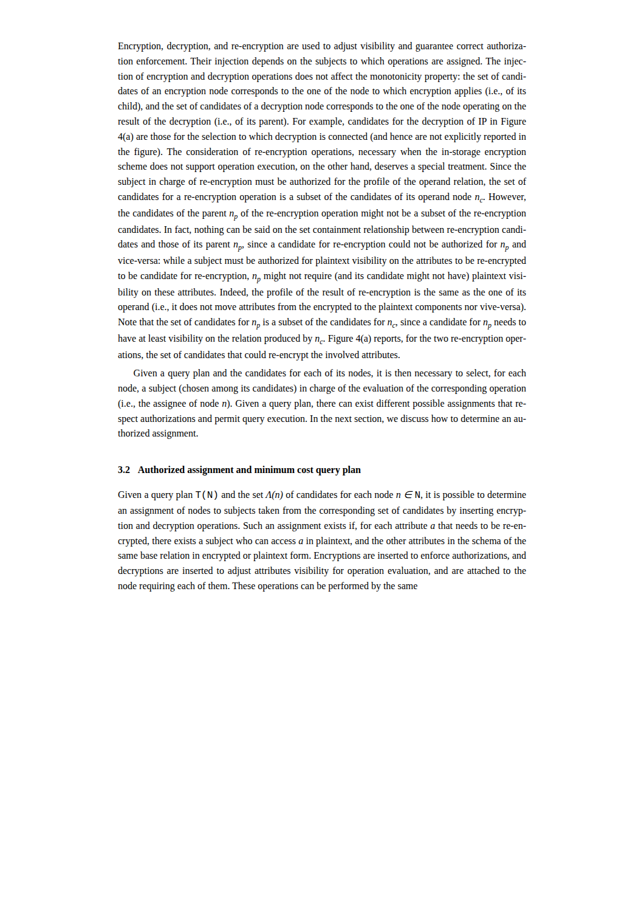Encryption, decryption, and re-encryption are used to adjust visibility and guarantee correct authorization enforcement. Their injection depends on the subjects to which operations are assigned. The injection of encryption and decryption operations does not affect the monotonicity property: the set of candidates of an encryption node corresponds to the one of the node to which encryption applies (i.e., of its child), and the set of candidates of a decryption node corresponds to the one of the node operating on the result of the decryption (i.e., of its parent). For example, candidates for the decryption of IP in Figure 4(a) are those for the selection to which decryption is connected (and hence are not explicitly reported in the figure). The consideration of re-encryption operations, necessary when the in-storage encryption scheme does not support operation execution, on the other hand, deserves a special treatment. Since the subject in charge of re-encryption must be authorized for the profile of the operand relation, the set of candidates for a re-encryption operation is a subset of the candidates of its operand node nc. However, the candidates of the parent np of the re-encryption operation might not be a subset of the re-encryption candidates. In fact, nothing can be said on the set containment relationship between re-encryption candidates and those of its parent np, since a candidate for re-encryption could not be authorized for np and vice-versa: while a subject must be authorized for plaintext visibility on the attributes to be re-encrypted to be candidate for re-encryption, np might not require (and its candidate might not have) plaintext visibility on these attributes. Indeed, the profile of the result of re-encryption is the same as the one of its operand (i.e., it does not move attributes from the encrypted to the plaintext components nor vive-versa). Note that the set of candidates for np is a subset of the candidates for nc, since a candidate for np needs to have at least visibility on the relation produced by nc. Figure 4(a) reports, for the two re-encryption operations, the set of candidates that could re-encrypt the involved attributes.
Given a query plan and the candidates for each of its nodes, it is then necessary to select, for each node, a subject (chosen among its candidates) in charge of the evaluation of the corresponding operation (i.e., the assignee of node n). Given a query plan, there can exist different possible assignments that respect authorizations and permit query execution. In the next section, we discuss how to determine an authorized assignment.
3.2 Authorized assignment and minimum cost query plan
Given a query plan T(N) and the set Λ(n) of candidates for each node n ∈ N, it is possible to determine an assignment of nodes to subjects taken from the corresponding set of candidates by inserting encryption and decryption operations. Such an assignment exists if, for each attribute a that needs to be re-encrypted, there exists a subject who can access a in plaintext, and the other attributes in the schema of the same base relation in encrypted or plaintext form. Encryptions are inserted to enforce authorizations, and decryptions are inserted to adjust attributes visibility for operation evaluation, and are attached to the node requiring each of them. These operations can be performed by the same